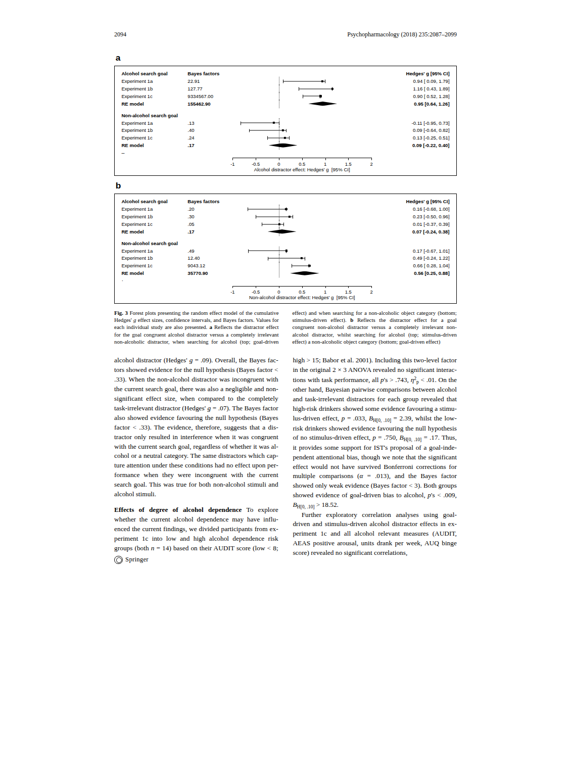2094
Psychopharmacology (2018) 235:2087–2099
a
| Alcohol search goal | Bayes factors | | Hedges' g [95% CI] |
| --- | --- | --- | --- |
| Experiment 1a | 22.91 | | 0.94 [ 0.09, 1.79] |
| Experiment 1b | 127.77 | | 1.16 [ 0.43, 1.89] |
| Experiment 1c | 9334567.00 | | 0.90 [ 0.52, 1.28] |
| RE model | 155462.90 | | 0.95 [0.64, 1.26] |
| Non-alcohol search goal | | | |
| Experiment 1a | .13 | | -0.11 [-0.95, 0.73] |
| Experiment 1b | .40 | | 0.09 [-0.64, 0.82] |
| Experiment 1c | .24 | | 0.13 [-0.25, 0.51] |
| RE model | .17 | | 0.09 [-0.22, 0.40] |
–
-1
-0.5
0
0.5
1
1.5
2
Alcohol distractor effect: Hedges' g [95% CI]
b
| Alcohol search goal | Bayes factors | | Hedges' g [95% CI] |
| --- | --- | --- | --- |
| Experiment 1a | .20 | | 0.16 [-0.68, 1.00] |
| Experiment 1b | .30 | | 0.23 [-0.50, 0.96] |
| Experiment 1c | .05 | | 0.01 [-0.37, 0.39] |
| RE model | .17 | | 0.07 [-0.24, 0.38] |
| Non-alcohol search goal | | | |
| Experiment 1a | .49 | | 0.17 [-0.67, 1.01] |
| Experiment 1b | 12.40 | | 0.49 [-0.24, 1.22] |
| Experiment 1c | 9043.12 | | 0.66 [ 0.28, 1.04] |
| RE model | 35770.90 | | 0.56 [0.25, 0.88] |
·
-1
-0.5
0
0.5
1
1.5
2
Non-alcohol distractor effect: Hedges' g [95% CI]
Fig. 3 Forest plots presenting the random effect model of the cumulative Hedges' g effect sizes, confidence intervals, and Bayes factors. Values for each individual study are also presented. a Reflects the distractor effect for the goal congruent alcohol distractor versus a completely irrelevant non-alcoholic distractor, when searching for alcohol (top; goal-driven effect) and when searching for a non-alcoholic object category (bottom; stimulus-driven effect). b Reflects the distractor effect for a goal congruent non-alcohol distractor versus a completely irrelevant non-alcohol distractor, whilst searching for alcohol (top; stimulus-driven effect) a non-alcoholic object category (bottom; goal-driven effect)
alcohol distractor (Hedges' g = .09). Overall, the Bayes factors showed evidence for the null hypothesis (Bayes factor < .33). When the non-alcohol distractor was incongruent with the current search goal, there was also a negligible and non-significant effect size, when compared to the completely task-irrelevant distractor (Hedges' g = .07). The Bayes factor also showed evidence favouring the null hypothesis (Bayes factor < .33). The evidence, therefore, suggests that a distractor only resulted in interference when it was congruent with the current search goal, regardless of whether it was alcohol or a neutral category. The same distractors which capture attention under these conditions had no effect upon performance when they were incongruent with the current search goal. This was true for both non-alcohol stimuli and alcohol stimuli.
Effects of degree of alcohol dependence To explore whether the current alcohol dependence may have influenced the current findings, we divided participants from experiment 1c into low and high alcohol dependence risk groups (both n = 14) based on their AUDIT score (low < 8; high > 15; Babor et al. 2001). Including this two-level factor in the original 2 × 3 ANOVA revealed no significant interactions with task performance, all p's > .743, η2p < .01. On the other hand, Bayesian pairwise comparisons between alcohol and task-irrelevant distractors for each group revealed that high-risk drinkers showed some evidence favouring a stimulus-driven effect, p = .033, BH[0, .10] = 2.39, whilst the low-risk drinkers showed evidence favouring the null hypothesis of no stimulus-driven effect, p = .750, BH[0, .10] = .17. Thus, it provides some support for IST's proposal of a goal-independent attentional bias, though we note that the significant effect would not have survived Bonferroni corrections for multiple comparisons (α = .013), and the Bayes factor showed only weak evidence (Bayes factor < 3). Both groups showed evidence of goal-driven bias to alcohol, p's < .009, BH[0, .10] > 18.52.
Further exploratory correlation analyses using goal-driven and stimulus-driven alcohol distractor effects in experiment 1c and all alcohol relevant measures (AUDIT, AEAS positive arousal, units drank per week, AUQ binge score) revealed no significant correlations,
Springer